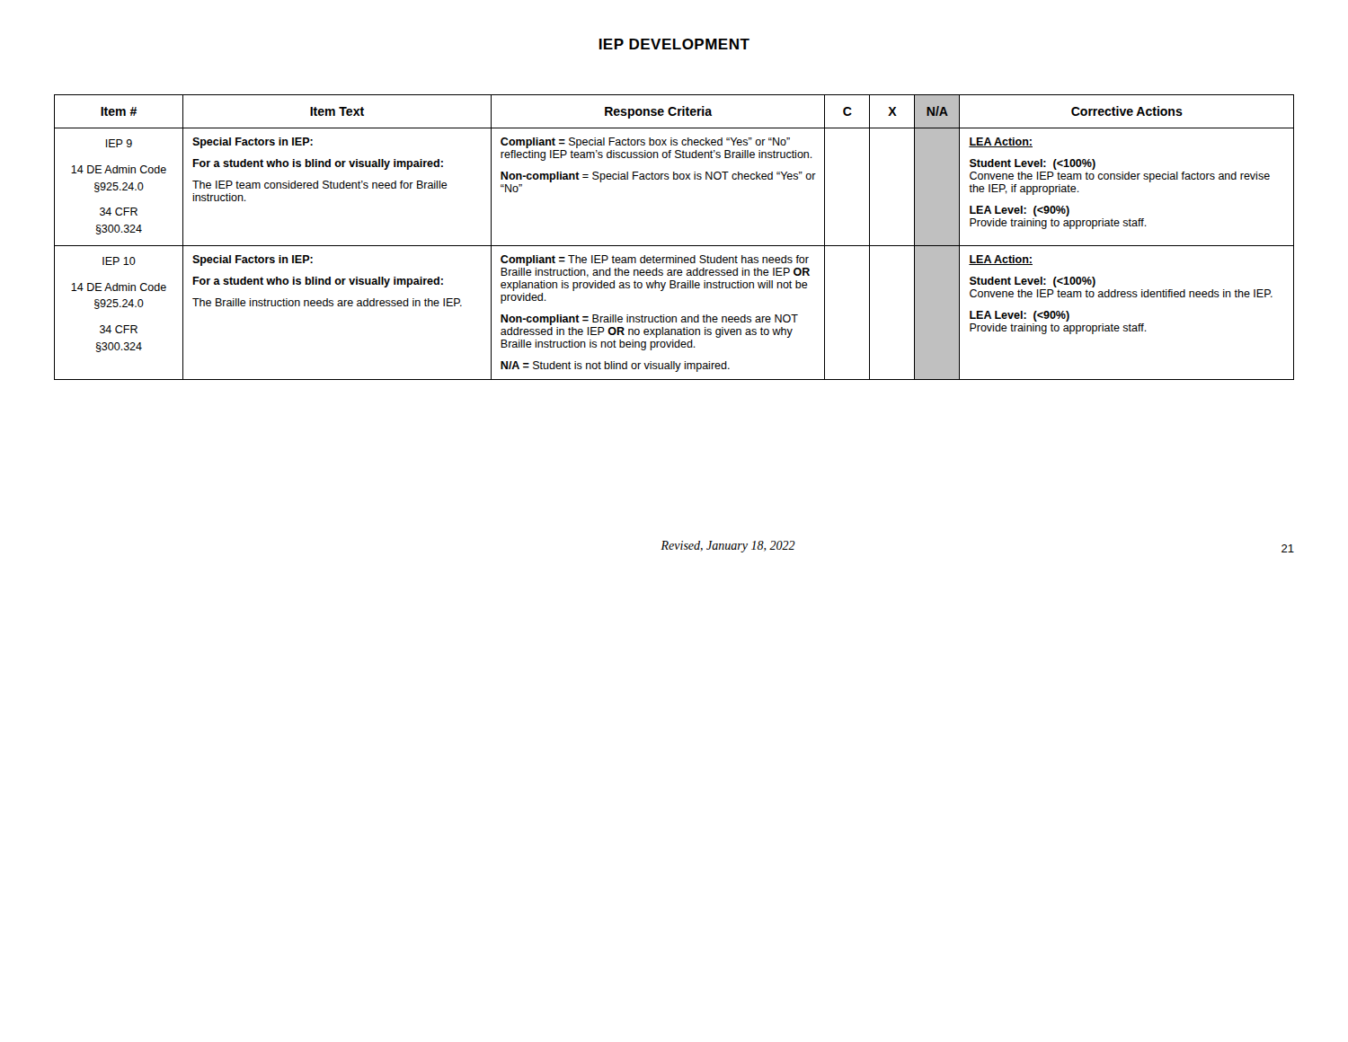IEP DEVELOPMENT
| Item # | Item Text | Response Criteria | C | X | N/A | Corrective Actions |
| --- | --- | --- | --- | --- | --- | --- |
| IEP 9 14 DE Admin Code §925.24.0 34 CFR §300.324 | Special Factors in IEP: For a student who is blind or visually impaired: The IEP team considered Student’s need for Braille instruction. | Compliant = Special Factors box is checked “Yes” or “No” reflecting IEP team’s discussion of Student’s Braille instruction. Non-compliant = Special Factors box is NOT checked “Yes” or “No” | | | | LEA Action: Student Level: (<100%) Convene the IEP team to consider special factors and revise the IEP, if appropriate. LEA Level: (<90%) Provide training to appropriate staff. |
| IEP 10 14 DE Admin Code §925.24.0 34 CFR §300.324 | Special Factors in IEP: For a student who is blind or visually impaired: The Braille instruction needs are addressed in the IEP. | Compliant = The IEP team determined Student has needs for Braille instruction, and the needs are addressed in the IEP OR explanation is provided as to why Braille instruction will not be provided. Non-compliant = Braille instruction and the needs are NOT addressed in the IEP OR no explanation is given as to why Braille instruction is not being provided. N/A = Student is not blind or visually impaired. | | | | LEA Action: Student Level: (<100%) Convene the IEP team to address identified needs in the IEP. LEA Level: (<90%) Provide training to appropriate staff. |
21
Revised, January 18, 2022